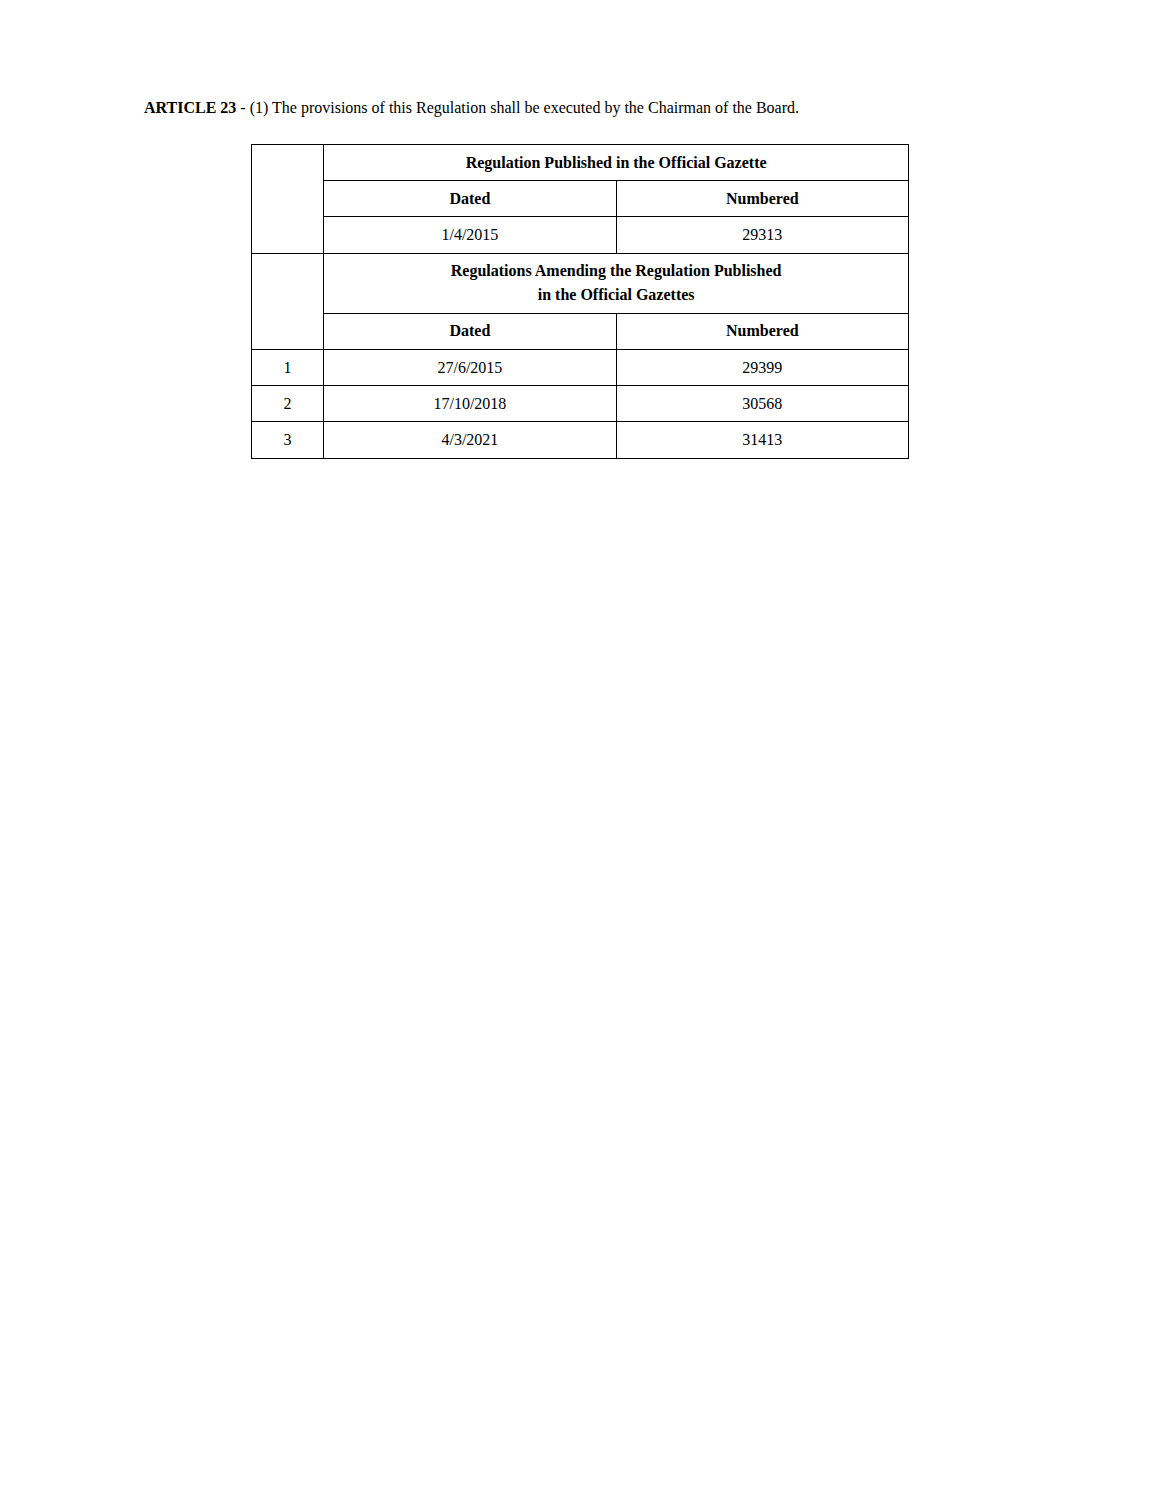ARTICLE 23 - (1) The provisions of this Regulation shall be executed by the Chairman of the Board.
| | Regulation Published in the Official Gazette |
| Dated | Numbered |
| 1/4/2015 | 29313 |
| | Regulations Amending the Regulation Published in the Official Gazettes |
| Dated | Numbered |
| 1 | 27/6/2015 | 29399 |
| 2 | 17/10/2018 | 30568 |
| 3 | 4/3/2021 | 31413 |